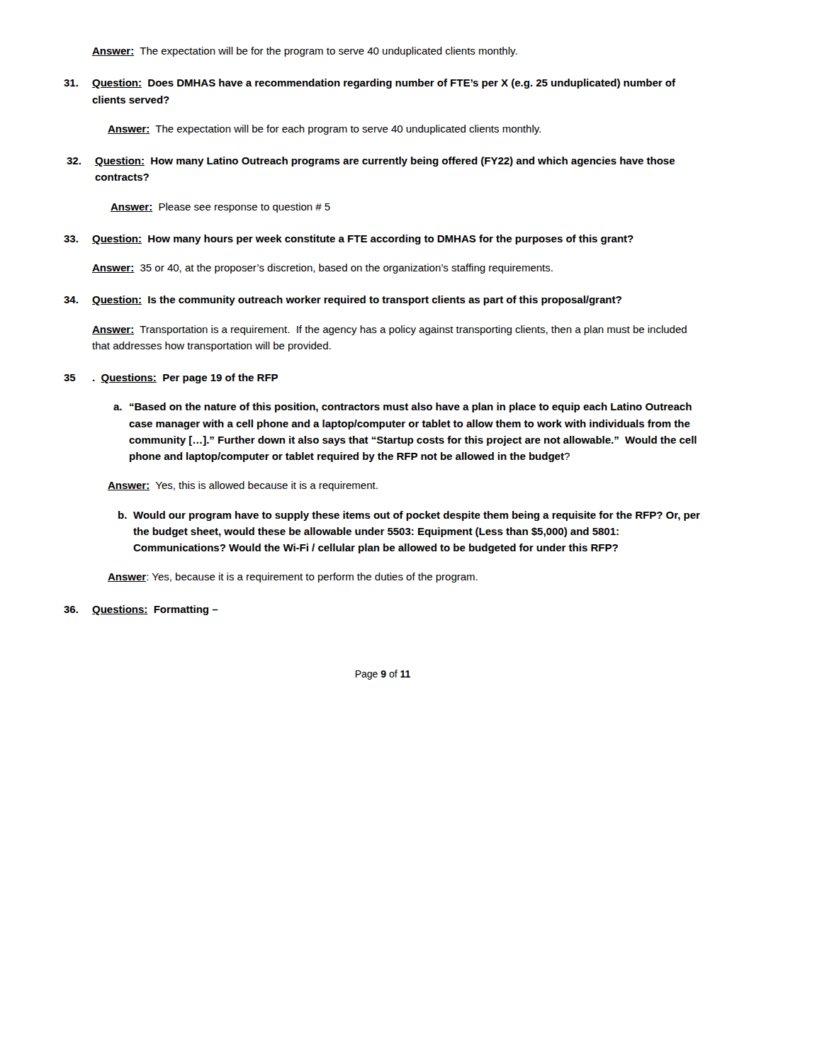Answer: The expectation will be for the program to serve 40 unduplicated clients monthly.
31. Question: Does DMHAS have a recommendation regarding number of FTE’s per X (e.g. 25 unduplicated) number of clients served?
Answer: The expectation will be for each program to serve 40 unduplicated clients monthly.
32. Question: How many Latino Outreach programs are currently being offered (FY22) and which agencies have those contracts?
Answer: Please see response to question # 5
33. Question: How many hours per week constitute a FTE according to DMHAS for the purposes of this grant?
Answer: 35 or 40, at the proposer’s discretion, based on the organization’s staffing requirements.
34. Question: Is the community outreach worker required to transport clients as part of this proposal/grant?
Answer: Transportation is a requirement. If the agency has a policy against transporting clients, then a plan must be included that addresses how transportation will be provided.
35 . Questions: Per page 19 of the RFP
a. “Based on the nature of this position, contractors must also have a plan in place to equip each Latino Outreach case manager with a cell phone and a laptop/computer or tablet to allow them to work with individuals from the community […].” Further down it also says that “Startup costs for this project are not allowable.” Would the cell phone and laptop/computer or tablet required by the RFP not be allowed in the budget?
Answer: Yes, this is allowed because it is a requirement.
b. Would our program have to supply these items out of pocket despite them being a requisite for the RFP? Or, per the budget sheet, would these be allowable under 5503: Equipment (Less than $5,000) and 5801: Communications? Would the Wi-Fi / cellular plan be allowed to be budgeted for under this RFP?
Answer: Yes, because it is a requirement to perform the duties of the program.
36. Questions: Formatting –
Page 9 of 11